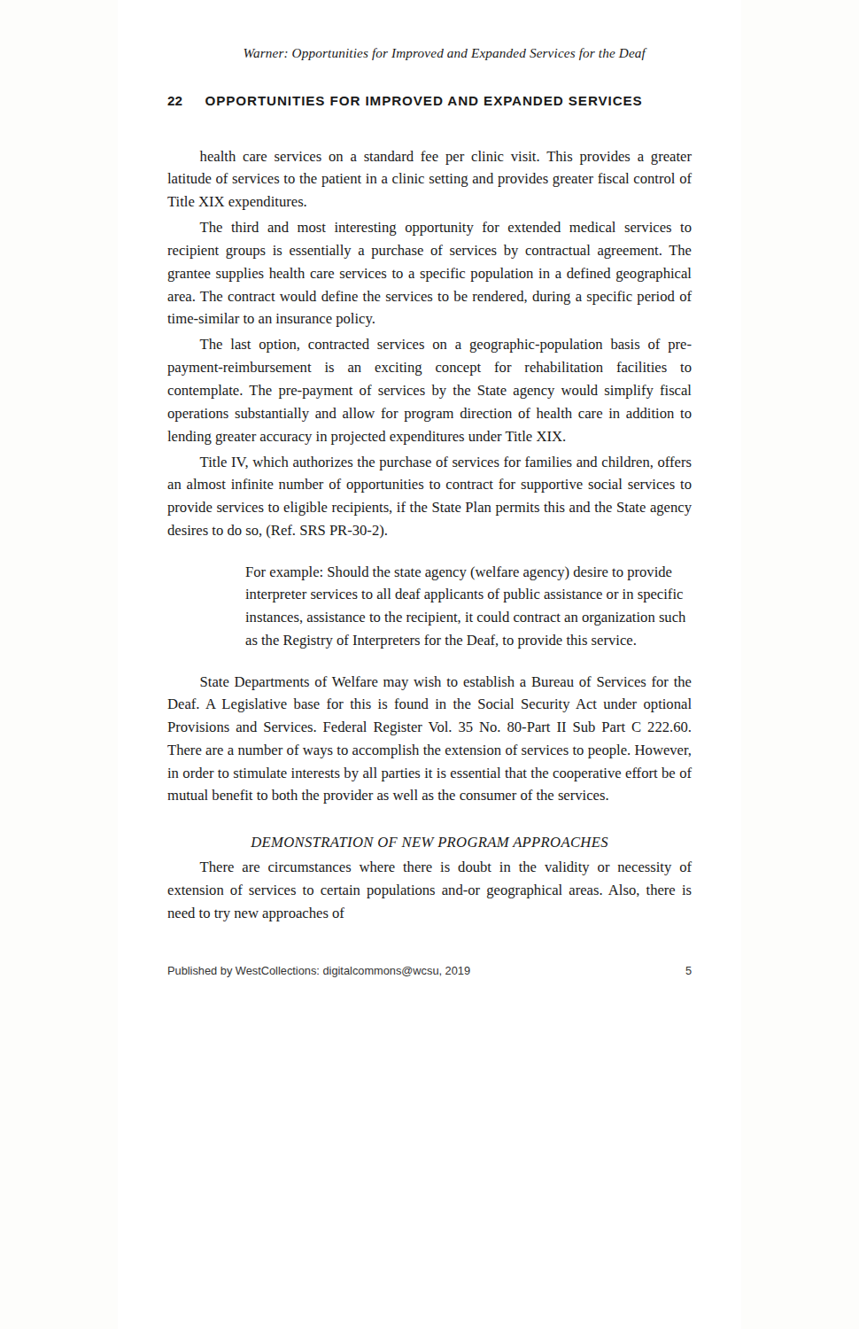Warner: Opportunities for Improved and Expanded Services for the Deaf
22 Opportunities for Improved and Expanded Services
health care services on a standard fee per clinic visit. This provides a greater latitude of services to the patient in a clinic setting and provides greater fiscal control of Title XIX expenditures.
The third and most interesting opportunity for extended medical services to recipient groups is essentially a purchase of services by contractual agreement. The grantee supplies health care services to a specific population in a defined geographical area. The contract would define the services to be rendered, during a specific period of time-similar to an insurance policy.
The last option, contracted services on a geographic-population basis of pre-payment-reimbursement is an exciting concept for rehabilitation facilities to contemplate. The pre-payment of services by the State agency would simplify fiscal operations substantially and allow for program direction of health care in addition to lending greater accuracy in projected expenditures under Title XIX.
Title IV, which authorizes the purchase of services for families and children, offers an almost infinite number of opportunities to contract for supportive social services to provide services to eligible recipients, if the State Plan permits this and the State agency desires to do so, (Ref. SRS PR-30-2).
For example: Should the state agency (welfare agency) desire to provide interpreter services to all deaf applicants of public assistance or in specific instances, assistance to the recipient, it could contract an organization such as the Registry of Interpreters for the Deaf, to provide this service.
State Departments of Welfare may wish to establish a Bureau of Services for the Deaf. A Legislative base for this is found in the Social Security Act under optional Provisions and Services. Federal Register Vol. 35 No. 80-Part II Sub Part C 222.60. There are a number of ways to accomplish the extension of services to people. However, in order to stimulate interests by all parties it is essential that the cooperative effort be of mutual benefit to both the provider as well as the consumer of the services.
DEMONSTRATION OF NEW PROGRAM APPROACHES
There are circumstances where there is doubt in the validity or necessity of extension of services to certain populations and-or geographical areas. Also, there is need to try new approaches of
Published by WestCollections: digitalcommons@wcsu, 2019 5